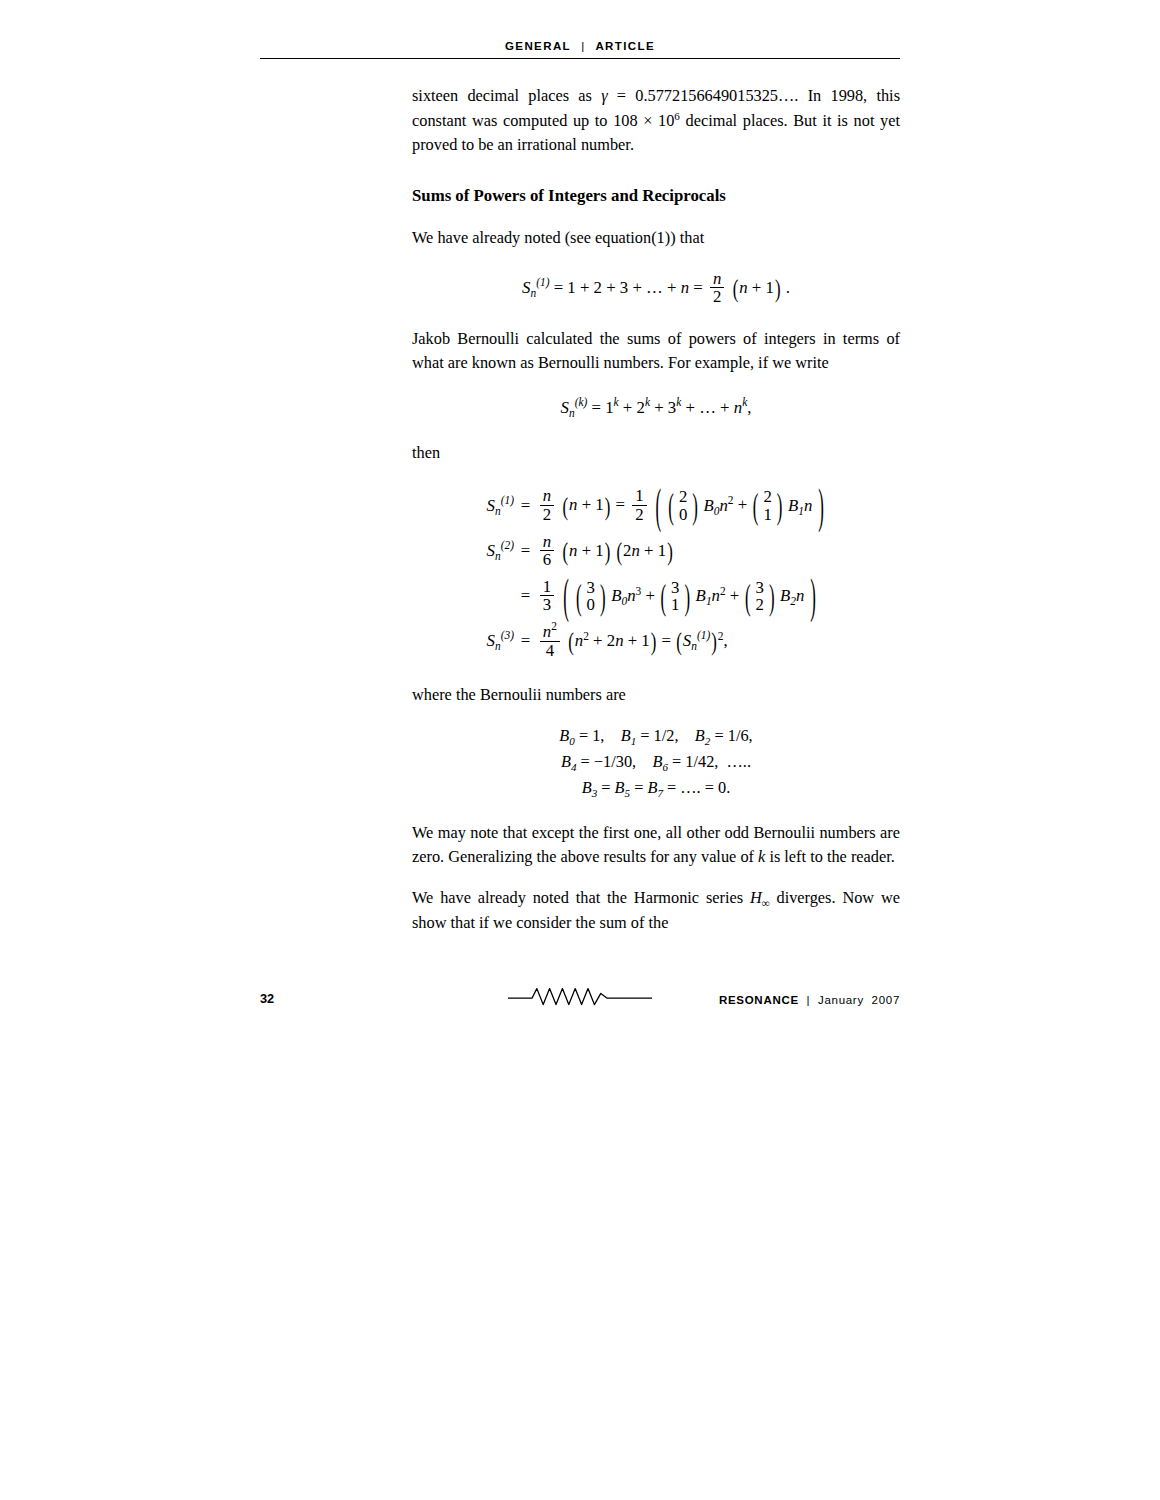GENERAL | ARTICLE
sixteen decimal places as γ = 0.5772156649015325…. In 1998, this constant was computed up to 108 × 106 decimal places. But it is not yet proved to be an irrational number.
Sums of Powers of Integers and Reciprocals
We have already noted (see equation(1)) that
Sn(1) = 1 + 2 + 3 + … + n = n 2 (n + 1) .
Jakob Bernoulli calculated the sums of powers of integers in terms of what are known as Bernoulli numbers. For example, if we write
Sn(k) = 1k + 2k + 3k + … + nk,
then
| S n (1) | = | n 2 ( n + 1 ) = 1 2 ( ( 2 0 ) B 0 n 2 + ( 2 1 ) B 1 n ) |
| S n (2) | = | n 6 ( n + 1 ) ( 2 n + 1 ) |
| | = | 1 3 ( ( 3 0 ) B 0 n 3 + ( 3 1 ) B 1 n 2 + ( 3 2 ) B 2 n ) |
| S n (3) | = | n 2 4 ( n 2 + 2 n + 1 ) = ( S n (1) ) 2 , |
where the Bernoulii numbers are
B0 = 1, B1 = 1/2, B2 = 1/6, B4 = −1/30, B6 = 1/42, ….. B3 = B5 = B7 = …. = 0.
We may note that except the first one, all other odd Bernoulii numbers are zero. Generalizing the above results for any value of k is left to the reader.
We have already noted that the Harmonic series H∞ diverges. Now we show that if we consider the sum of the
32 RESONANCE | January 2007